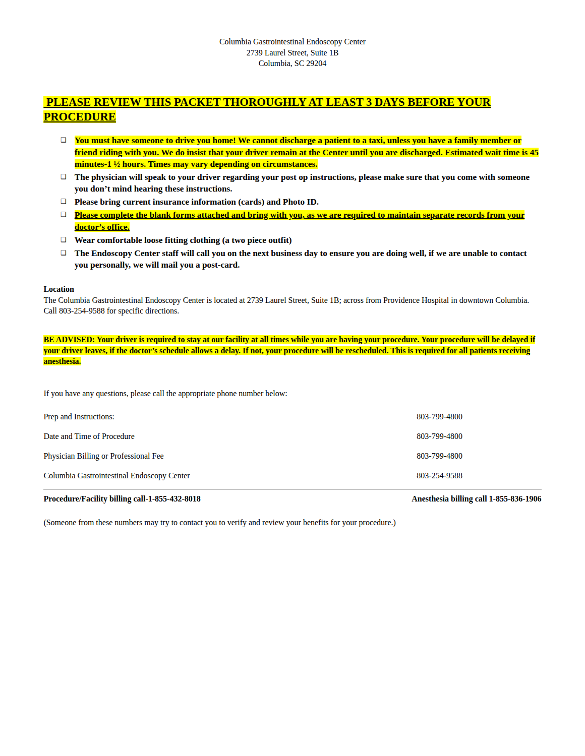Columbia Gastrointestinal Endoscopy Center
2739 Laurel Street, Suite 1B
Columbia, SC 29204
PLEASE REVIEW THIS PACKET THOROUGHLY AT LEAST 3 DAYS BEFORE YOUR PROCEDURE
You must have someone to drive you home! We cannot discharge a patient to a taxi, unless you have a family member or friend riding with you. We do insist that your driver remain at the Center until you are discharged. Estimated wait time is 45 minutes-1 ½ hours. Times may vary depending on circumstances.
The physician will speak to your driver regarding your post op instructions, please make sure that you come with someone you don’t mind hearing these instructions.
Please bring current insurance information (cards) and Photo ID.
Please complete the blank forms attached and bring with you, as we are required to maintain separate records from your doctor’s office.
Wear comfortable loose fitting clothing (a two piece outfit)
The Endoscopy Center staff will call you on the next business day to ensure you are doing well, if we are unable to contact you personally, we will mail you a post-card.
Location
The Columbia Gastrointestinal Endoscopy Center is located at 2739 Laurel Street, Suite 1B; across from Providence Hospital in downtown Columbia. Call 803-254-9588 for specific directions.
BE ADVISED: Your driver is required to stay at our facility at all times while you are having your procedure. Your procedure will be delayed if your driver leaves, if the doctor’s schedule allows a delay. If not, your procedure will be rescheduled. This is required for all patients receiving anesthesia.
If you have any questions, please call the appropriate phone number below:
| Prep and Instructions: | 803-799-4800 |
| Date and Time of Procedure | 803-799-4800 |
| Physician Billing or Professional Fee | 803-799-4800 |
| Columbia Gastrointestinal Endoscopy Center | 803-254-9588 |
Procedure/Facility billing call-1-855-432-8018 Anesthesia billing call 1-855-836-1906
(Someone from these numbers may try to contact you to verify and review your benefits for your procedure.)